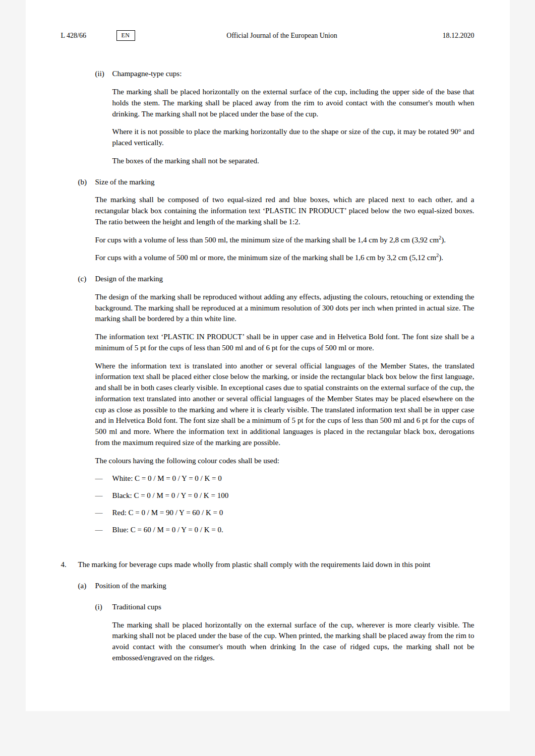L 428/66
EN
Official Journal of the European Union
18.12.2020
(ii)
Champagne-type cups:
The marking shall be placed horizontally on the external surface of the cup, including the upper side of the base that holds the stem. The marking shall be placed away from the rim to avoid contact with the consumer's mouth when drinking. The marking shall not be placed under the base of the cup.
Where it is not possible to place the marking horizontally due to the shape or size of the cup, it may be rotated 90° and placed vertically.
The boxes of the marking shall not be separated.
(b)
Size of the marking
The marking shall be composed of two equal-sized red and blue boxes, which are placed next to each other, and a rectangular black box containing the information text ‘PLASTIC IN PRODUCT’ placed below the two equal-sized boxes. The ratio between the height and length of the marking shall be 1:2.
For cups with a volume of less than 500 ml, the minimum size of the marking shall be 1,4 cm by 2,8 cm (3,92 cm2).
For cups with a volume of 500 ml or more, the minimum size of the marking shall be 1,6 cm by 3,2 cm (5,12 cm2).
(c)
Design of the marking
The design of the marking shall be reproduced without adding any effects, adjusting the colours, retouching or extending the background. The marking shall be reproduced at a minimum resolution of 300 dots per inch when printed in actual size. The marking shall be bordered by a thin white line.
The information text ‘PLASTIC IN PRODUCT’ shall be in upper case and in Helvetica Bold font. The font size shall be a minimum of 5 pt for the cups of less than 500 ml and of 6 pt for the cups of 500 ml or more.
Where the information text is translated into another or several official languages of the Member States, the translated information text shall be placed either close below the marking, or inside the rectangular black box below the first language, and shall be in both cases clearly visible. In exceptional cases due to spatial constraints on the external surface of the cup, the information text translated into another or several official languages of the Member States may be placed elsewhere on the cup as close as possible to the marking and where it is clearly visible. The translated information text shall be in upper case and in Helvetica Bold font. The font size shall be a minimum of 5 pt for the cups of less than 500 ml and 6 pt for the cups of 500 ml and more. Where the information text in additional languages is placed in the rectangular black box, derogations from the maximum required size of the marking are possible.
The colours having the following colour codes shall be used:
—
White: C = 0 / M = 0 / Y = 0 / K = 0
—
Black: C = 0 / M = 0 / Y = 0 / K = 100
—
Red: C = 0 / M = 90 / Y = 60 / K = 0
—
Blue: C = 60 / M = 0 / Y = 0 / K = 0.
4.
The marking for beverage cups made wholly from plastic shall comply with the requirements laid down in this point
(a)
Position of the marking
(i)
Traditional cups
The marking shall be placed horizontally on the external surface of the cup, wherever is more clearly visible. The marking shall not be placed under the base of the cup. When printed, the marking shall be placed away from the rim to avoid contact with the consumer's mouth when drinking In the case of ridged cups, the marking shall not be embossed/engraved on the ridges.